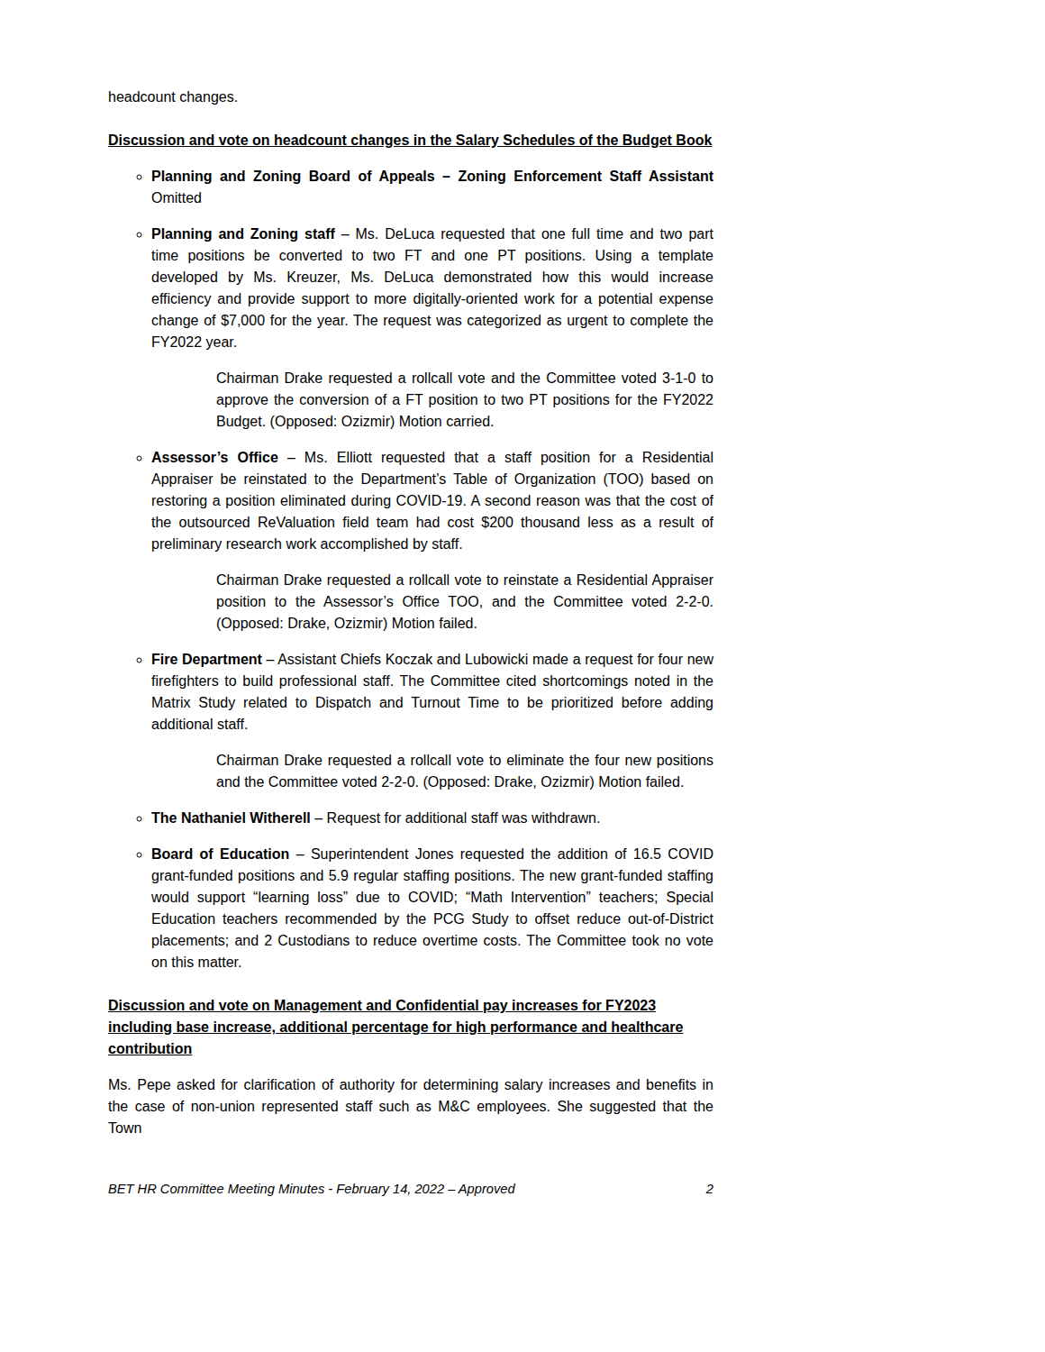headcount changes.
Discussion and vote on headcount changes in the Salary Schedules of the Budget Book
Planning and Zoning Board of Appeals – Zoning Enforcement Staff Assistant Omitted
Planning and Zoning staff – Ms. DeLuca requested that one full time and two part time positions be converted to two FT and one PT positions. Using a template developed by Ms. Kreuzer, Ms. DeLuca demonstrated how this would increase efficiency and provide support to more digitally-oriented work for a potential expense change of $7,000 for the year. The request was categorized as urgent to complete the FY2022 year.
Chairman Drake requested a rollcall vote and the Committee voted 3-1-0 to approve the conversion of a FT position to two PT positions for the FY2022 Budget. (Opposed: Ozizmir) Motion carried.
Assessor’s Office – Ms. Elliott requested that a staff position for a Residential Appraiser be reinstated to the Department’s Table of Organization (TOO) based on restoring a position eliminated during COVID-19. A second reason was that the cost of the outsourced ReValuation field team had cost $200 thousand less as a result of preliminary research work accomplished by staff.
Chairman Drake requested a rollcall vote to reinstate a Residential Appraiser position to the Assessor’s Office TOO, and the Committee voted 2-2-0. (Opposed: Drake, Ozizmir) Motion failed.
Fire Department – Assistant Chiefs Koczak and Lubowicki made a request for four new firefighters to build professional staff. The Committee cited shortcomings noted in the Matrix Study related to Dispatch and Turnout Time to be prioritized before adding additional staff.
Chairman Drake requested a rollcall vote to eliminate the four new positions and the Committee voted 2-2-0. (Opposed: Drake, Ozizmir) Motion failed.
The Nathaniel Witherell – Request for additional staff was withdrawn.
Board of Education – Superintendent Jones requested the addition of 16.5 COVID grant-funded positions and 5.9 regular staffing positions. The new grant-funded staffing would support “learning loss” due to COVID; “Math Intervention” teachers; Special Education teachers recommended by the PCG Study to offset reduce out-of-District placements; and 2 Custodians to reduce overtime costs. The Committee took no vote on this matter.
Discussion and vote on Management and Confidential pay increases for FY2023 including base increase, additional percentage for high performance and healthcare contribution
Ms. Pepe asked for clarification of authority for determining salary increases and benefits in the case of non-union represented staff such as M&C employees. She suggested that the Town
BET HR Committee Meeting Minutes - February 14, 2022 – Approved 2